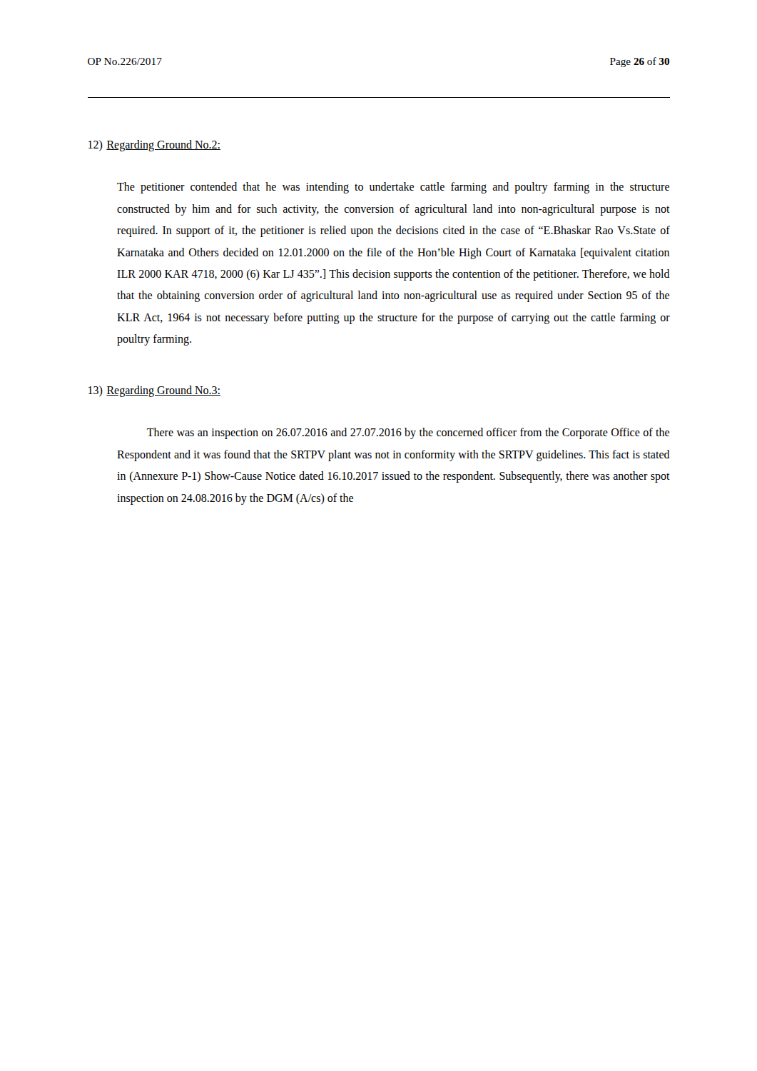OP No.226/2017 Page 26 of 30
12) Regarding Ground No.2:
The petitioner contended that he was intending to undertake cattle farming and poultry farming in the structure constructed by him and for such activity, the conversion of agricultural land into non-agricultural purpose is not required. In support of it, the petitioner is relied upon the decisions cited in the case of “E.Bhaskar Rao Vs.State of Karnataka and Others decided on 12.01.2000 on the file of the Hon’ble High Court of Karnataka [equivalent citation ILR 2000 KAR 4718, 2000 (6) Kar LJ 435”.] This decision supports the contention of the petitioner. Therefore, we hold that the obtaining conversion order of agricultural land into non-agricultural use as required under Section 95 of the KLR Act, 1964 is not necessary before putting up the structure for the purpose of carrying out the cattle farming or poultry farming.
13) Regarding Ground No.3:
There was an inspection on 26.07.2016 and 27.07.2016 by the concerned officer from the Corporate Office of the Respondent and it was found that the SRTPV plant was not in conformity with the SRTPV guidelines. This fact is stated in (Annexure P-1) Show-Cause Notice dated 16.10.2017 issued to the respondent. Subsequently, there was another spot inspection on 24.08.2016 by the DGM (A/cs) of the